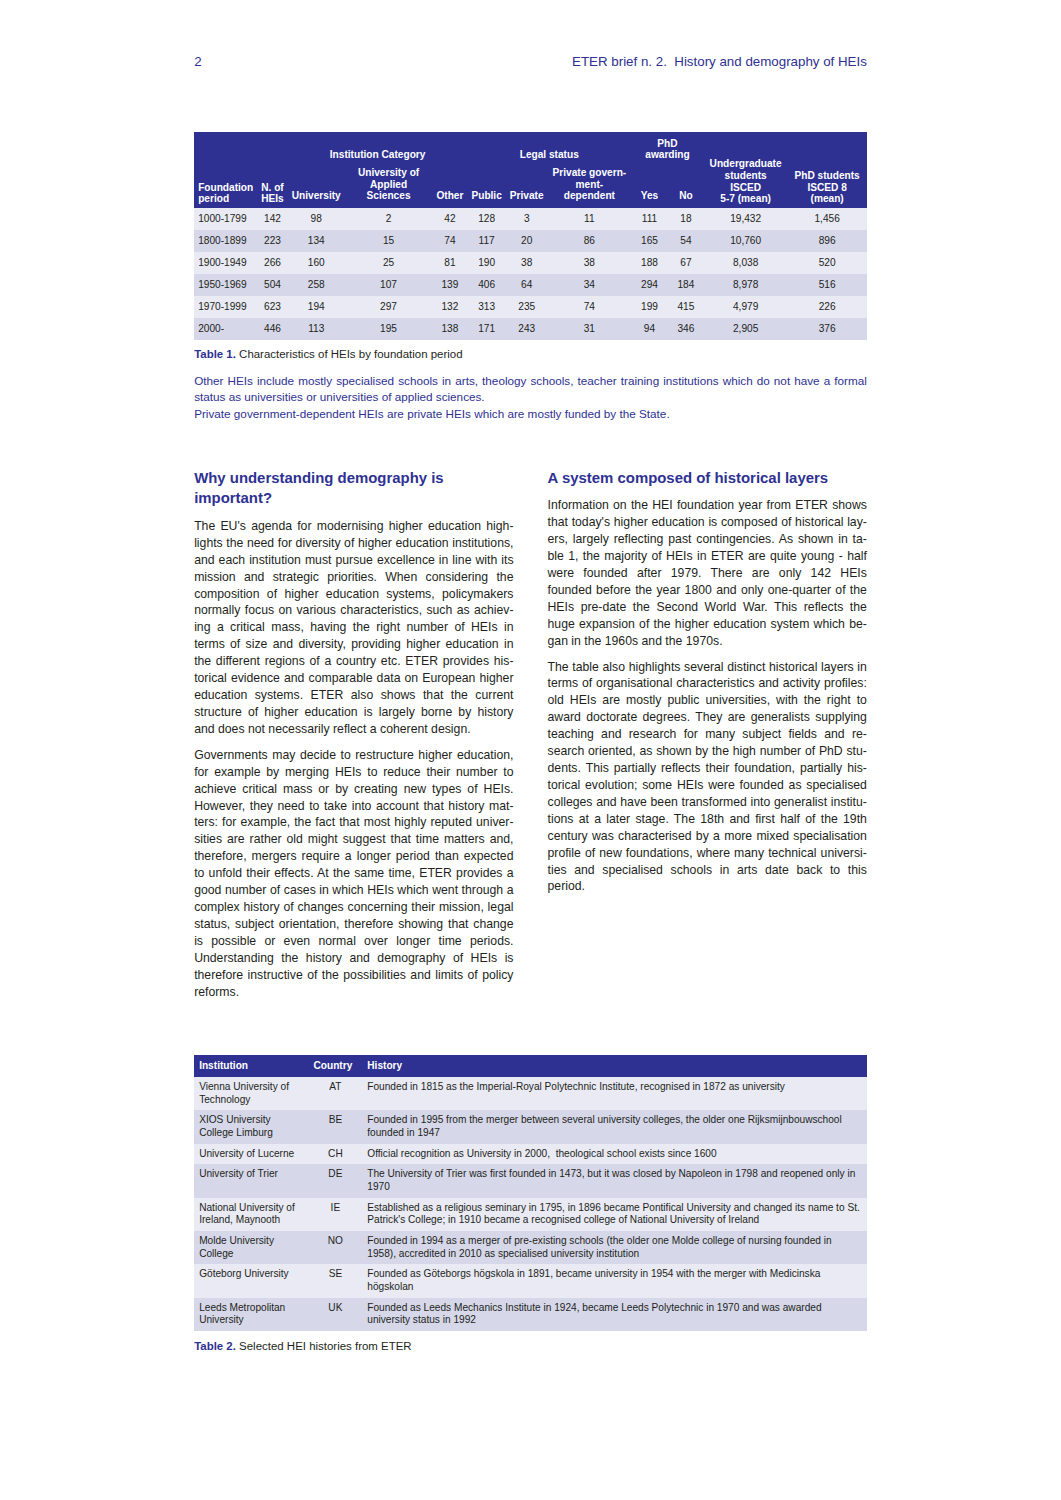2
ETER brief n. 2. History and demography of HEIs
| Foundation period | N. of HEIs | Institution Category | Legal status | PhD awarding | Undergraduate students ISCED 5-7 (mean) | PhD students ISCED 8 (mean) |
| --- | --- | --- | --- | --- | --- | --- |
| University | University of Applied Sciences | Other | Public | Private | Private govern- ment-dependent | Yes | No |
| 1000-1799 | 142 | 98 | 2 | 42 | 128 | 3 | 11 | 111 | 18 | 19,432 | 1,456 |
| 1800-1899 | 223 | 134 | 15 | 74 | 117 | 20 | 86 | 165 | 54 | 10,760 | 896 |
| 1900-1949 | 266 | 160 | 25 | 81 | 190 | 38 | 38 | 188 | 67 | 8,038 | 520 |
| 1950-1969 | 504 | 258 | 107 | 139 | 406 | 64 | 34 | 294 | 184 | 8,978 | 516 |
| 1970-1999 | 623 | 194 | 297 | 132 | 313 | 235 | 74 | 199 | 415 | 4,979 | 226 |
| 2000- | 446 | 113 | 195 | 138 | 171 | 243 | 31 | 94 | 346 | 2,905 | 376 |
Table 1. Characteristics of HEIs by foundation period
Other HEIs include mostly specialised schools in arts, theology schools, teacher training institutions which do not have a formal status as universities or universities of applied sciences.
Private government-dependent HEIs are private HEIs which are mostly funded by the State.
Why understanding demography is important?
The EU's agenda for modernising higher education highlights the need for diversity of higher education institutions, and each institution must pursue excellence in line with its mission and strategic priorities. When considering the composition of higher education systems, policymakers normally focus on various characteristics, such as achieving a critical mass, having the right number of HEIs in terms of size and diversity, providing higher education in the different regions of a country etc. ETER provides historical evidence and comparable data on European higher education systems. ETER also shows that the current structure of higher education is largely borne by history and does not necessarily reflect a coherent design.
Governments may decide to restructure higher education, for example by merging HEIs to reduce their number to achieve critical mass or by creating new types of HEIs. However, they need to take into account that history matters: for example, the fact that most highly reputed universities are rather old might suggest that time matters and, therefore, mergers require a longer period than expected to unfold their effects. At the same time, ETER provides a good number of cases in which HEIs which went through a complex history of changes concerning their mission, legal status, subject orientation, therefore showing that change is possible or even normal over longer time periods. Understanding the history and demography of HEIs is therefore instructive of the possibilities and limits of policy reforms.
A system composed of historical layers
Information on the HEI foundation year from ETER shows that today's higher education is composed of historical layers, largely reflecting past contingencies. As shown in table 1, the majority of HEIs in ETER are quite young - half were founded after 1979. There are only 142 HEIs founded before the year 1800 and only one-quarter of the HEIs pre-date the Second World War. This reflects the huge expansion of the higher education system which began in the 1960s and the 1970s.
The table also highlights several distinct historical layers in terms of organisational characteristics and activity profiles: old HEIs are mostly public universities, with the right to award doctorate degrees. They are generalists supplying teaching and research for many subject fields and research oriented, as shown by the high number of PhD students. This partially reflects their foundation, partially historical evolution; some HEIs were founded as specialised colleges and have been transformed into generalist institutions at a later stage. The 18th and first half of the 19th century was characterised by a more mixed specialisation profile of new foundations, where many technical universities and specialised schools in arts date back to this period.
| Institution | Country | History |
| --- | --- | --- |
| Vienna University of Technology | AT | Founded in 1815 as the Imperial-Royal Polytechnic Institute, recognised in 1872 as university |
| XIOS University College Limburg | BE | Founded in 1995 from the merger between several university colleges, the older one Rijksmijnbouwschool founded in 1947 |
| University of Lucerne | CH | Official recognition as University in 2000, theological school exists since 1600 |
| University of Trier | DE | The University of Trier was first founded in 1473, but it was closed by Napoleon in 1798 and reopened only in 1970 |
| National University of Ireland, Maynooth | IE | Established as a religious seminary in 1795, in 1896 became Pontifical University and changed its name to St. Patrick's College; in 1910 became a recognised college of National University of Ireland |
| Molde University College | NO | Founded in 1994 as a merger of pre-existing schools (the older one Molde college of nursing founded in 1958), accredited in 2010 as specialised university institution |
| Göteborg University | SE | Founded as Göteborgs högskola in 1891, became university in 1954 with the merger with Medicinska högskolan |
| Leeds Metropolitan University | UK | Founded as Leeds Mechanics Institute in 1924, became Leeds Polytechnic in 1970 and was awarded university status in 1992 |
Table 2. Selected HEI histories from ETER